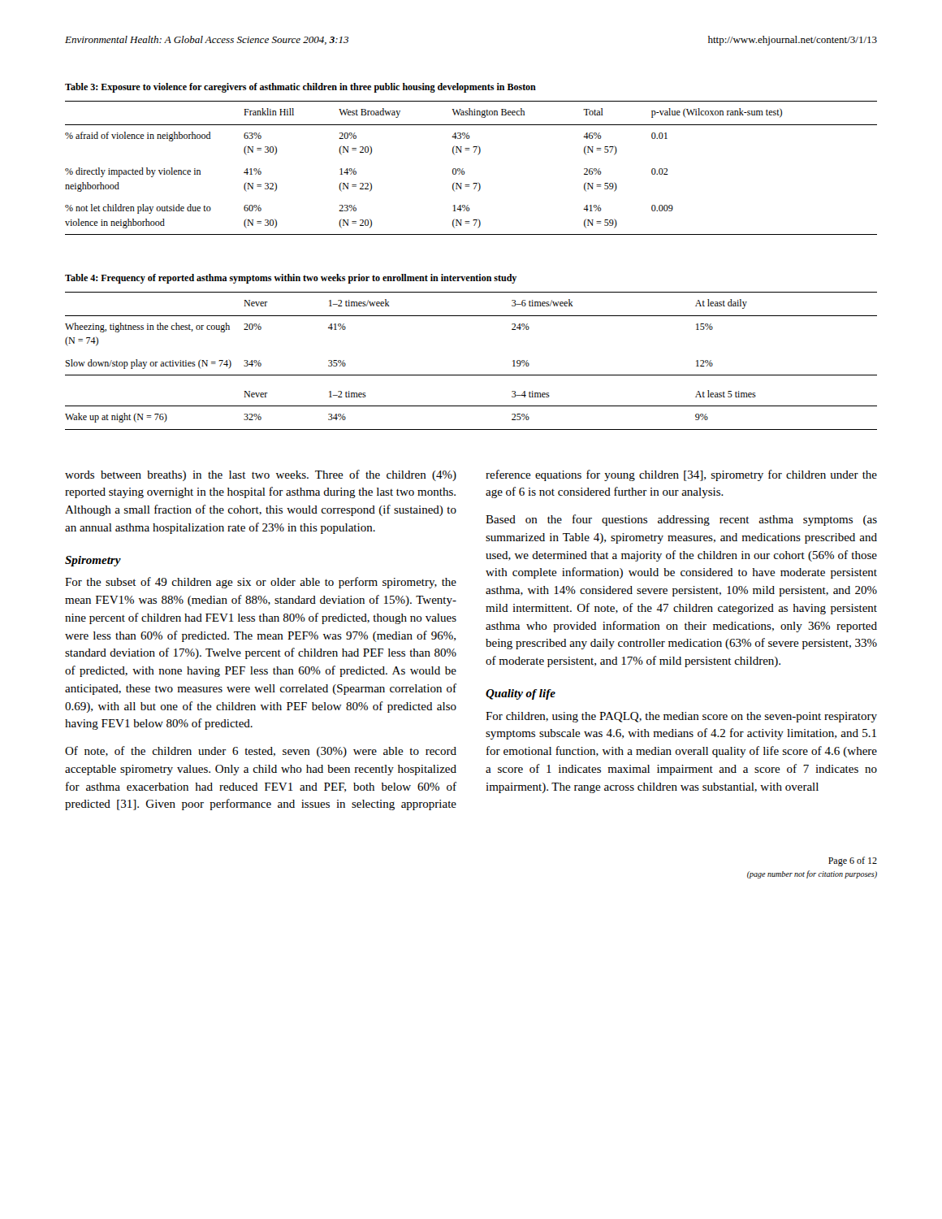Environmental Health: A Global Access Science Source 2004, 3:13
http://www.ehjournal.net/content/3/1/13
Table 3: Exposure to violence for caregivers of asthmatic children in three public housing developments in Boston
| | Franklin Hill | West Broadway | Washington Beech | Total | p-value (Wilcoxon rank-sum test) |
| --- | --- | --- | --- | --- | --- |
| % afraid of violence in neighborhood | 63% (N = 30) | 20% (N = 20) | 43% (N = 7) | 46% (N = 57) | 0.01 |
| % directly impacted by violence in neighborhood | 41% (N = 32) | 14% (N = 22) | 0% (N = 7) | 26% (N = 59) | 0.02 |
| % not let children play outside due to violence in neighborhood | 60% (N = 30) | 23% (N = 20) | 14% (N = 7) | 41% (N = 59) | 0.009 |
Table 4: Frequency of reported asthma symptoms within two weeks prior to enrollment in intervention study
| | Never | 1–2 times/week | 3–6 times/week | At least daily |
| --- | --- | --- | --- | --- |
| Wheezing, tightness in the chest, or cough (N = 74) | 20% | 41% | 24% | 15% |
| Slow down/stop play or activities (N = 74) | 34% | 35% | 19% | 12% |
| | Never | 1–2 times | 3–4 times | At least 5 times |
| Wake up at night (N = 76) | 32% | 34% | 25% | 9% |
words between breaths) in the last two weeks. Three of the children (4%) reported staying overnight in the hospital for asthma during the last two months. Although a small fraction of the cohort, this would correspond (if sustained) to an annual asthma hospitalization rate of 23% in this population.
Spirometry
For the subset of 49 children age six or older able to perform spirometry, the mean FEV1% was 88% (median of 88%, standard deviation of 15%). Twenty-nine percent of children had FEV1 less than 80% of predicted, though no values were less than 60% of predicted. The mean PEF% was 97% (median of 96%, standard deviation of 17%). Twelve percent of children had PEF less than 80% of predicted, with none having PEF less than 60% of predicted. As would be anticipated, these two measures were well correlated (Spearman correlation of 0.69), with all but one of the children with PEF below 80% of predicted also having FEV1 below 80% of predicted.
Of note, of the children under 6 tested, seven (30%) were able to record acceptable spirometry values. Only a child who had been recently hospitalized for asthma exacerbation had reduced FEV1 and PEF, both below 60% of predicted [31]. Given poor performance and issues in selecting appropriate reference equations for young children [34], spirometry for children under the age of 6 is not considered further in our analysis.
Based on the four questions addressing recent asthma symptoms (as summarized in Table 4), spirometry measures, and medications prescribed and used, we determined that a majority of the children in our cohort (56% of those with complete information) would be considered to have moderate persistent asthma, with 14% considered severe persistent, 10% mild persistent, and 20% mild intermittent. Of note, of the 47 children categorized as having persistent asthma who provided information on their medications, only 36% reported being prescribed any daily controller medication (63% of severe persistent, 33% of moderate persistent, and 17% of mild persistent children).
Quality of life
For children, using the PAQLQ, the median score on the seven-point respiratory symptoms subscale was 4.6, with medians of 4.2 for activity limitation, and 5.1 for emotional function, with a median overall quality of life score of 4.6 (where a score of 1 indicates maximal impairment and a score of 7 indicates no impairment). The range across children was substantial, with overall
Page 6 of 12 (page number not for citation purposes)